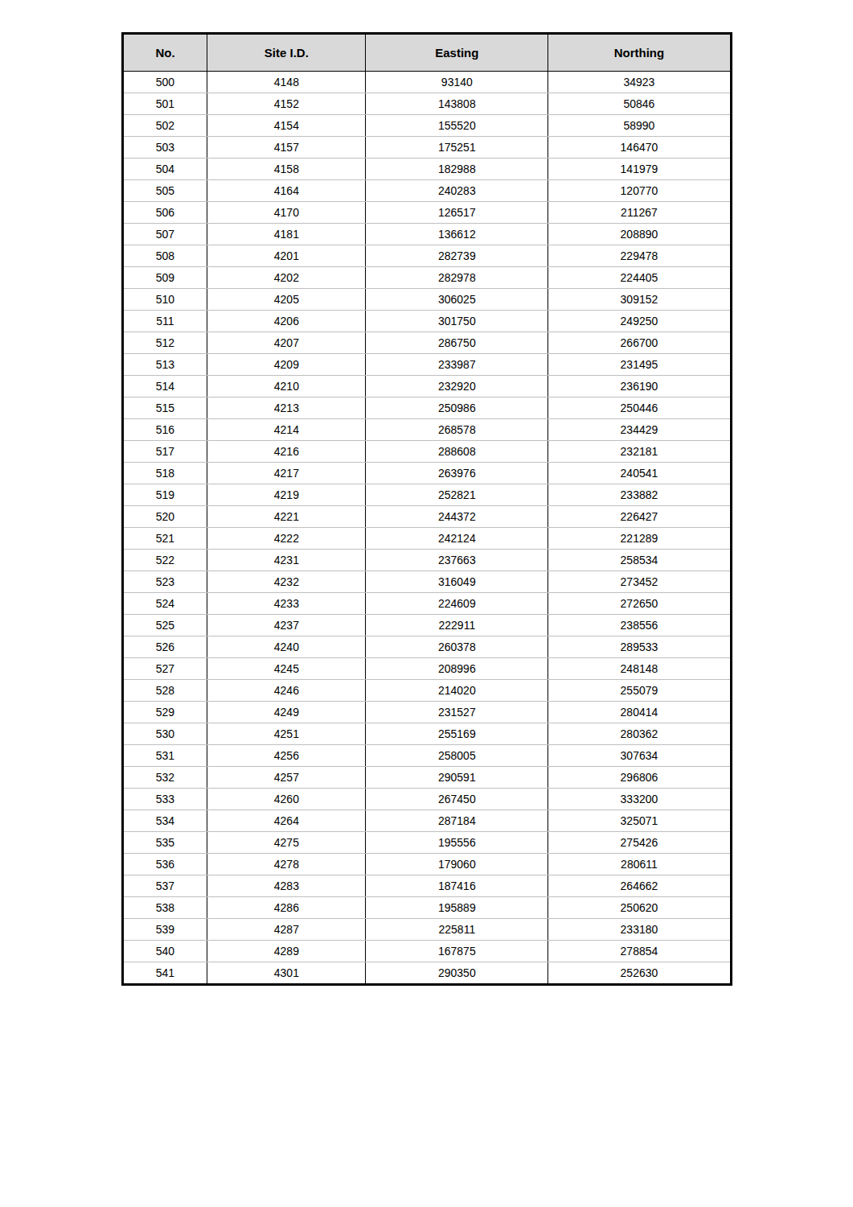| No. | Site I.D. | Easting | Northing |
| --- | --- | --- | --- |
| 500 | 4148 | 93140 | 34923 |
| 501 | 4152 | 143808 | 50846 |
| 502 | 4154 | 155520 | 58990 |
| 503 | 4157 | 175251 | 146470 |
| 504 | 4158 | 182988 | 141979 |
| 505 | 4164 | 240283 | 120770 |
| 506 | 4170 | 126517 | 211267 |
| 507 | 4181 | 136612 | 208890 |
| 508 | 4201 | 282739 | 229478 |
| 509 | 4202 | 282978 | 224405 |
| 510 | 4205 | 306025 | 309152 |
| 511 | 4206 | 301750 | 249250 |
| 512 | 4207 | 286750 | 266700 |
| 513 | 4209 | 233987 | 231495 |
| 514 | 4210 | 232920 | 236190 |
| 515 | 4213 | 250986 | 250446 |
| 516 | 4214 | 268578 | 234429 |
| 517 | 4216 | 288608 | 232181 |
| 518 | 4217 | 263976 | 240541 |
| 519 | 4219 | 252821 | 233882 |
| 520 | 4221 | 244372 | 226427 |
| 521 | 4222 | 242124 | 221289 |
| 522 | 4231 | 237663 | 258534 |
| 523 | 4232 | 316049 | 273452 |
| 524 | 4233 | 224609 | 272650 |
| 525 | 4237 | 222911 | 238556 |
| 526 | 4240 | 260378 | 289533 |
| 527 | 4245 | 208996 | 248148 |
| 528 | 4246 | 214020 | 255079 |
| 529 | 4249 | 231527 | 280414 |
| 530 | 4251 | 255169 | 280362 |
| 531 | 4256 | 258005 | 307634 |
| 532 | 4257 | 290591 | 296806 |
| 533 | 4260 | 267450 | 333200 |
| 534 | 4264 | 287184 | 325071 |
| 535 | 4275 | 195556 | 275426 |
| 536 | 4278 | 179060 | 280611 |
| 537 | 4283 | 187416 | 264662 |
| 538 | 4286 | 195889 | 250620 |
| 539 | 4287 | 225811 | 233180 |
| 540 | 4289 | 167875 | 278854 |
| 541 | 4301 | 290350 | 252630 |